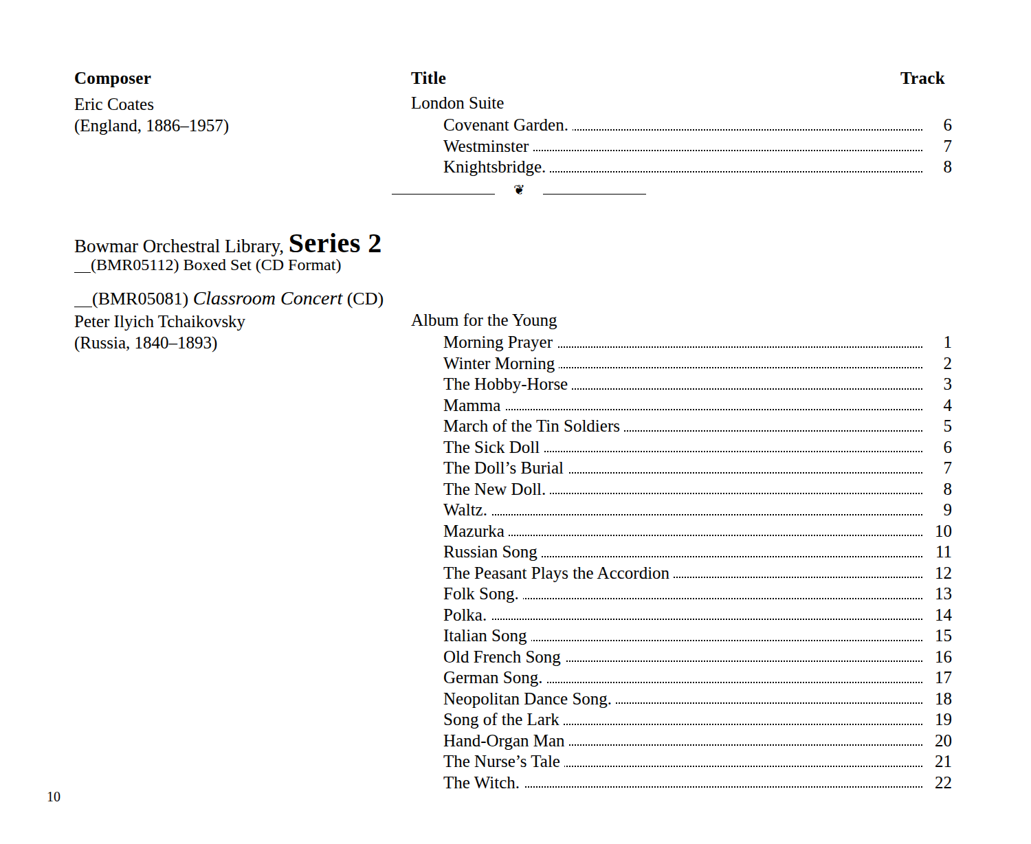Composer
Title
Track
Eric Coates
(England, 1886–1957)
London Suite
Covenant Garden. 6
Westminster 7
Knightsbridge. 8
❦
Bowmar Orchestral Library, Series 2
(BMR05112) Boxed Set (CD Format)
(BMR05081) Classroom Concert (CD)
Peter Ilyich Tchaikovsky
(Russia, 1840–1893)
Album for the Young
Morning Prayer 1
Winter Morning 2
The Hobby-Horse 3
Mamma 4
March of the Tin Soldiers 5
The Sick Doll 6
The Doll’s Burial 7
The New Doll. 8
Waltz. 9
Mazurka 10
Russian Song 11
The Peasant Plays the Accordion 12
Folk Song. 13
Polka. 14
Italian Song 15
Old French Song 16
German Song. 17
Neopolitan Dance Song. 18
Song of the Lark 19
Hand-Organ Man 20
The Nurse’s Tale 21
The Witch. 22
10